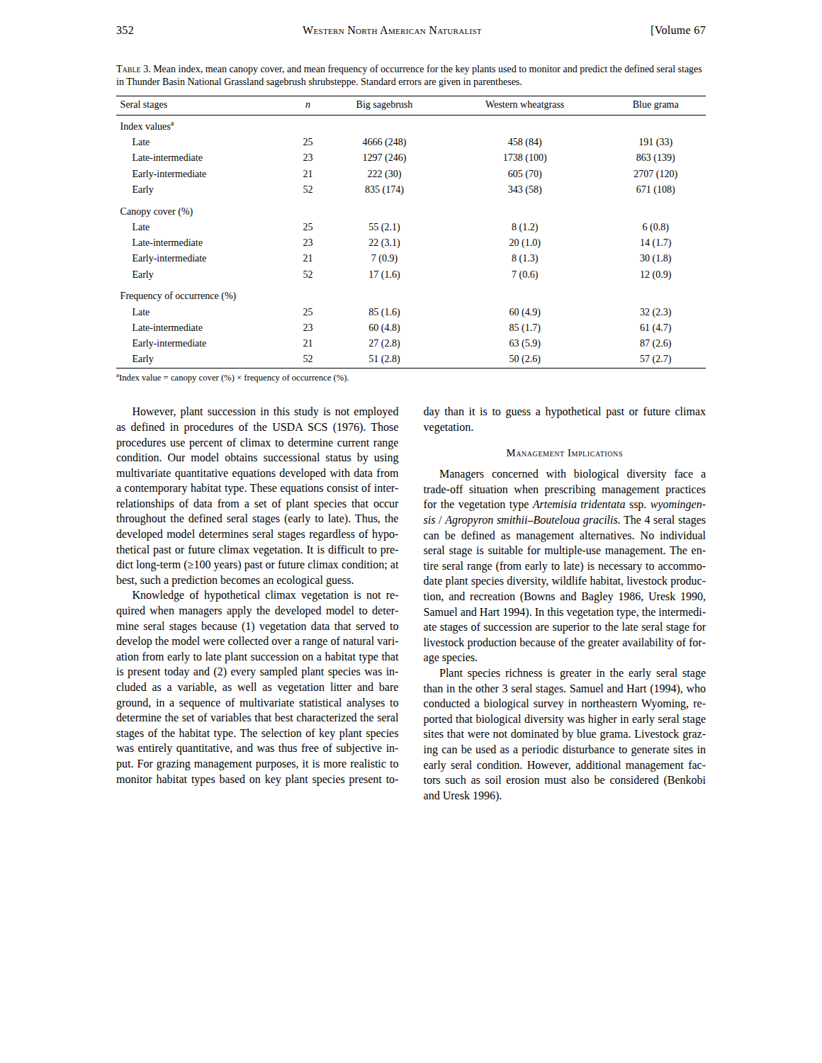352 Western North American Naturalist [Volume 67
Table 3. Mean index, mean canopy cover, and mean frequency of occurrence for the key plants used to monitor and predict the defined seral stages in Thunder Basin National Grassland sagebrush shrubsteppe. Standard errors are given in parentheses.
| Seral stages | n | Big sagebrush | Western wheatgrass | Blue grama |
| --- | --- | --- | --- | --- |
| Index values a |
| Late | 25 | 4666 (248) | 458 (84) | 191 (33) |
| Late-intermediate | 23 | 1297 (246) | 1738 (100) | 863 (139) |
| Early-intermediate | 21 | 222 (30) | 605 (70) | 2707 (120) |
| Early | 52 | 835 (174) | 343 (58) | 671 (108) |
| Canopy cover (%) |
| Late | 25 | 55 (2.1) | 8 (1.2) | 6 (0.8) |
| Late-intermediate | 23 | 22 (3.1) | 20 (1.0) | 14 (1.7) |
| Early-intermediate | 21 | 7 (0.9) | 8 (1.3) | 30 (1.8) |
| Early | 52 | 17 (1.6) | 7 (0.6) | 12 (0.9) |
| Frequency of occurrence (%) |
| Late | 25 | 85 (1.6) | 60 (4.9) | 32 (2.3) |
| Late-intermediate | 23 | 60 (4.8) | 85 (1.7) | 61 (4.7) |
| Early-intermediate | 21 | 27 (2.8) | 63 (5.9) | 87 (2.6) |
| Early | 52 | 51 (2.8) | 50 (2.6) | 57 (2.7) |
aIndex value = canopy cover (%) × frequency of occurrence (%).
However, plant succession in this study is not employed as defined in procedures of the USDA SCS (1976). Those procedures use percent of climax to determine current range condition. Our model obtains successional status by using multivariate quantitative equations developed with data from a contemporary habitat type. These equations consist of interrelationships of data from a set of plant species that occur throughout the defined seral stages (early to late). Thus, the developed model determines seral stages regardless of hypothetical past or future climax vegetation. It is difficult to predict long-term (≥100 years) past or future climax condition; at best, such a prediction becomes an ecological guess.
Knowledge of hypothetical climax vegetation is not required when managers apply the developed model to determine seral stages because (1) vegetation data that served to develop the model were collected over a range of natural variation from early to late plant succession on a habitat type that is present today and (2) every sampled plant species was included as a variable, as well as vegetation litter and bare ground, in a sequence of multivariate statistical analyses to determine the set of variables that best characterized the seral stages of the habitat type. The selection of key plant species was entirely quantitative, and was thus free of subjective input. For grazing management purposes, it is more realistic to monitor habitat types based on key plant species present today than it is to guess a hypothetical past or future climax vegetation.
Management Implications
Managers concerned with biological diversity face a trade-off situation when prescribing management practices for the vegetation type Artemisia tridentata ssp. wyomingensis / Agropyron smithii–Bouteloua gracilis. The 4 seral stages can be defined as management alternatives. No individual seral stage is suitable for multiple-use management. The entire seral range (from early to late) is necessary to accommodate plant species diversity, wildlife habitat, livestock production, and recreation (Bowns and Bagley 1986, Uresk 1990, Samuel and Hart 1994). In this vegetation type, the intermediate stages of succession are superior to the late seral stage for livestock production because of the greater availability of forage species.
Plant species richness is greater in the early seral stage than in the other 3 seral stages. Samuel and Hart (1994), who conducted a biological survey in northeastern Wyoming, reported that biological diversity was higher in early seral stage sites that were not dominated by blue grama. Livestock grazing can be used as a periodic disturbance to generate sites in early seral condition. However, additional management factors such as soil erosion must also be considered (Benkobi and Uresk 1996).